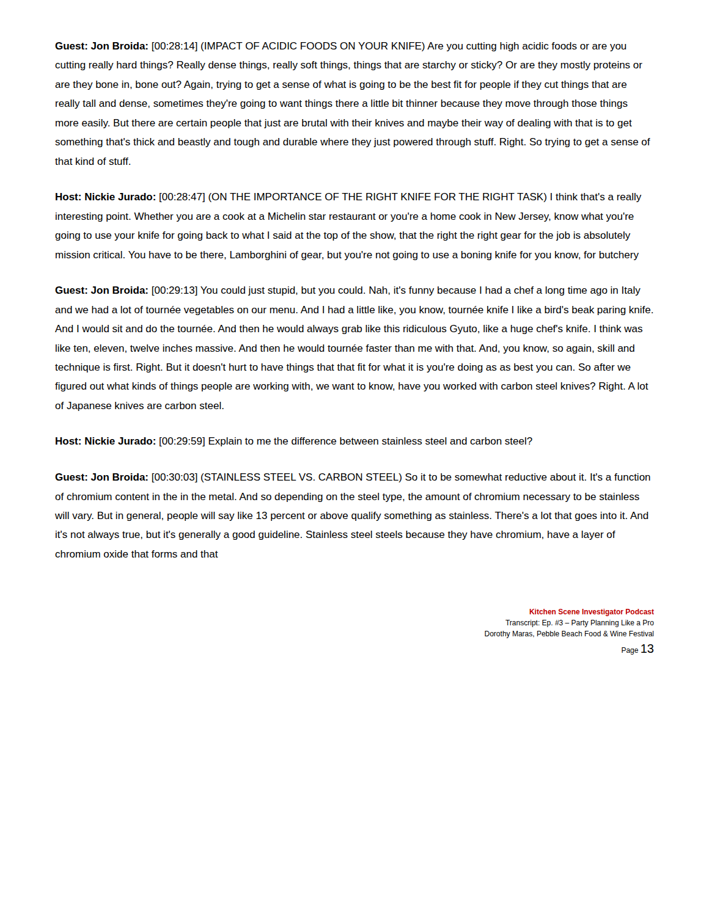Guest: Jon Broida: [00:28:14] (IMPACT OF ACIDIC FOODS ON YOUR KNIFE) Are you cutting high acidic foods or are you cutting really hard things? Really dense things, really soft things, things that are starchy or sticky? Or are they mostly proteins or are they bone in, bone out? Again, trying to get a sense of what is going to be the best fit for people if they cut things that are really tall and dense, sometimes they're going to want things there a little bit thinner because they move through those things more easily. But there are certain people that just are brutal with their knives and maybe their way of dealing with that is to get something that's thick and beastly and tough and durable where they just powered through stuff. Right. So trying to get a sense of that kind of stuff.
Host: Nickie Jurado: [00:28:47] (ON THE IMPORTANCE OF THE RIGHT KNIFE FOR THE RIGHT TASK) I think that's a really interesting point. Whether you are a cook at a Michelin star restaurant or you're a home cook in New Jersey, know what you're going to use your knife for going back to what I said at the top of the show, that the right the right gear for the job is absolutely mission critical. You have to be there, Lamborghini of gear, but you're not going to use a boning knife for you know, for butchery
Guest: Jon Broida: [00:29:13] You could just stupid, but you could. Nah, it's funny because I had a chef a long time ago in Italy and we had a lot of tournée vegetables on our menu. And I had a little like, you know, tournée knife I like a bird's beak paring knife. And I would sit and do the tournée. And then he would always grab like this ridiculous Gyuto, like a huge chef's knife. I think was like ten, eleven, twelve inches massive. And then he would tournée faster than me with that. And, you know, so again, skill and technique is first. Right. But it doesn't hurt to have things that that fit for what it is you're doing as as best you can. So after we figured out what kinds of things people are working with, we want to know, have you worked with carbon steel knives? Right. A lot of Japanese knives are carbon steel.
Host: Nickie Jurado: [00:29:59] Explain to me the difference between stainless steel and carbon steel?
Guest: Jon Broida: [00:30:03] (STAINLESS STEEL VS. CARBON STEEL) So it to be somewhat reductive about it. It's a function of chromium content in the in the metal. And so depending on the steel type, the amount of chromium necessary to be stainless will vary. But in general, people will say like 13 percent or above qualify something as stainless. There's a lot that goes into it. And it's not always true, but it's generally a good guideline. Stainless steel steels because they have chromium, have a layer of chromium oxide that forms and that
Kitchen Scene Investigator Podcast
Transcript: Ep. #3 – Party Planning Like a Pro
Dorothy Maras, Pebble Beach Food & Wine Festival
Page 13